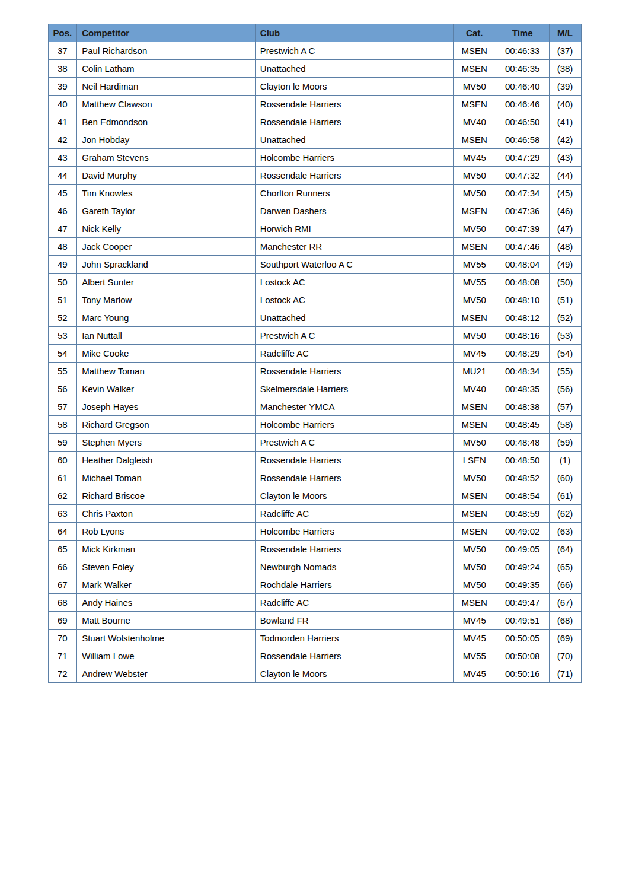Race results listing positions 37 to 72
| Pos. | Competitor | Club | Cat. | Time | M/L |
| --- | --- | --- | --- | --- | --- |
| 37 | Paul Richardson | Prestwich A C | MSEN | 00:46:33 | (37) |
| 38 | Colin Latham | Unattached | MSEN | 00:46:35 | (38) |
| 39 | Neil Hardiman | Clayton le Moors | MV50 | 00:46:40 | (39) |
| 40 | Matthew Clawson | Rossendale Harriers | MSEN | 00:46:46 | (40) |
| 41 | Ben Edmondson | Rossendale Harriers | MV40 | 00:46:50 | (41) |
| 42 | Jon Hobday | Unattached | MSEN | 00:46:58 | (42) |
| 43 | Graham Stevens | Holcombe Harriers | MV45 | 00:47:29 | (43) |
| 44 | David Murphy | Rossendale Harriers | MV50 | 00:47:32 | (44) |
| 45 | Tim Knowles | Chorlton Runners | MV50 | 00:47:34 | (45) |
| 46 | Gareth Taylor | Darwen Dashers | MSEN | 00:47:36 | (46) |
| 47 | Nick Kelly | Horwich RMI | MV50 | 00:47:39 | (47) |
| 48 | Jack Cooper | Manchester RR | MSEN | 00:47:46 | (48) |
| 49 | John Sprackland | Southport Waterloo A C | MV55 | 00:48:04 | (49) |
| 50 | Albert Sunter | Lostock AC | MV55 | 00:48:08 | (50) |
| 51 | Tony Marlow | Lostock AC | MV50 | 00:48:10 | (51) |
| 52 | Marc Young | Unattached | MSEN | 00:48:12 | (52) |
| 53 | Ian Nuttall | Prestwich A C | MV50 | 00:48:16 | (53) |
| 54 | Mike Cooke | Radcliffe AC | MV45 | 00:48:29 | (54) |
| 55 | Matthew Toman | Rossendale Harriers | MU21 | 00:48:34 | (55) |
| 56 | Kevin Walker | Skelmersdale Harriers | MV40 | 00:48:35 | (56) |
| 57 | Joseph Hayes | Manchester YMCA | MSEN | 00:48:38 | (57) |
| 58 | Richard Gregson | Holcombe Harriers | MSEN | 00:48:45 | (58) |
| 59 | Stephen Myers | Prestwich A C | MV50 | 00:48:48 | (59) |
| 60 | Heather Dalgleish | Rossendale Harriers | LSEN | 00:48:50 | (1) |
| 61 | Michael Toman | Rossendale Harriers | MV50 | 00:48:52 | (60) |
| 62 | Richard Briscoe | Clayton le Moors | MSEN | 00:48:54 | (61) |
| 63 | Chris Paxton | Radcliffe AC | MSEN | 00:48:59 | (62) |
| 64 | Rob Lyons | Holcombe Harriers | MSEN | 00:49:02 | (63) |
| 65 | Mick Kirkman | Rossendale Harriers | MV50 | 00:49:05 | (64) |
| 66 | Steven Foley | Newburgh Nomads | MV50 | 00:49:24 | (65) |
| 67 | Mark Walker | Rochdale Harriers | MV50 | 00:49:35 | (66) |
| 68 | Andy Haines | Radcliffe AC | MSEN | 00:49:47 | (67) |
| 69 | Matt Bourne | Bowland FR | MV45 | 00:49:51 | (68) |
| 70 | Stuart Wolstenholme | Todmorden Harriers | MV45 | 00:50:05 | (69) |
| 71 | William Lowe | Rossendale Harriers | MV55 | 00:50:08 | (70) |
| 72 | Andrew Webster | Clayton le Moors | MV45 | 00:50:16 | (71) |